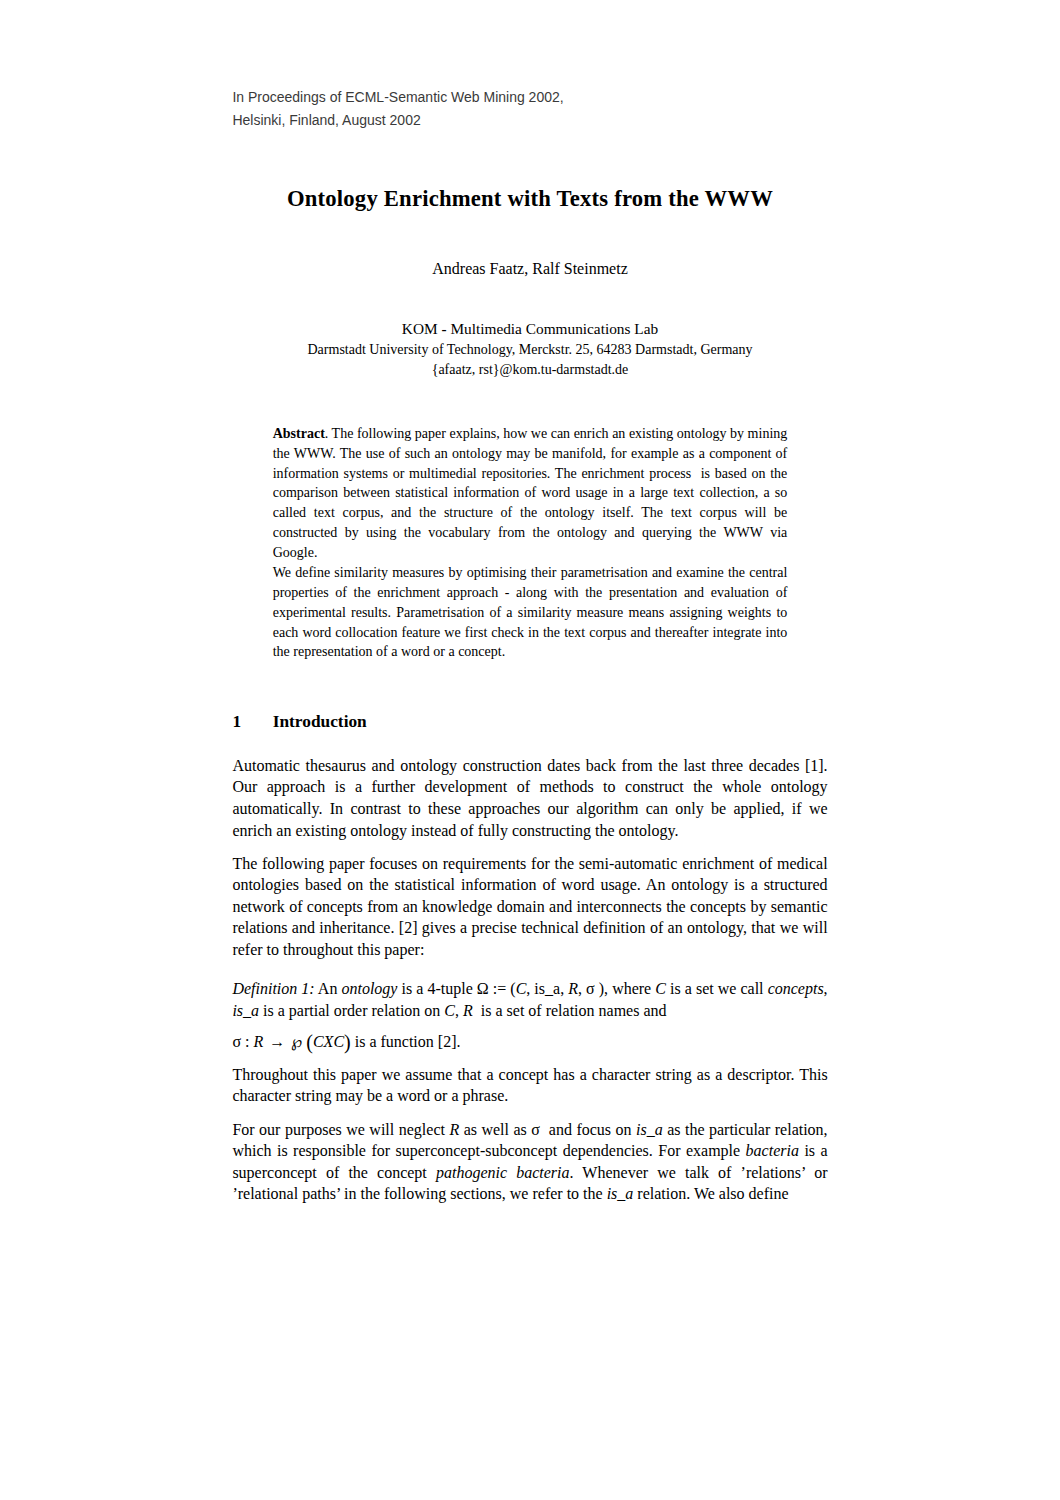In Proceedings of ECML-Semantic Web Mining 2002,
Helsinki, Finland, August 2002
Ontology Enrichment with Texts from the WWW
Andreas Faatz, Ralf Steinmetz
KOM - Multimedia Communications Lab
Darmstadt University of Technology, Merckstr. 25, 64283 Darmstadt, Germany
{afaatz, rst}@kom.tu-darmstadt.de
Abstract. The following paper explains, how we can enrich an existing ontology by mining the WWW. The use of such an ontology may be manifold, for example as a component of information systems or multimedial repositories. The enrichment process is based on the comparison between statistical information of word usage in a large text collection, a so called text corpus, and the structure of the ontology itself. The text corpus will be constructed by using the vocabulary from the ontology and querying the WWW via Google.
We define similarity measures by optimising their parametrisation and examine the central properties of the enrichment approach - along with the presentation and evaluation of experimental results. Parametrisation of a similarity measure means assigning weights to each word collocation feature we first check in the text corpus and thereafter integrate into the representation of a word or a concept.
1 Introduction
Automatic thesaurus and ontology construction dates back from the last three decades [1]. Our approach is a further development of methods to construct the whole ontology automatically. In contrast to these approaches our algorithm can only be applied, if we enrich an existing ontology instead of fully constructing the ontology.
The following paper focuses on requirements for the semi-automatic enrichment of medical ontologies based on the statistical information of word usage. An ontology is a structured network of concepts from an knowledge domain and interconnects the concepts by semantic relations and inheritance. [2] gives a precise technical definition of an ontology, that we will refer to throughout this paper:
Definition 1: An ontology is a 4-tuple Ω := (C, is_a, R, σ ), where C is a set we call concepts, is_a is a partial order relation on C, R is a set of relation names and
σ : R → ℘ (CXC) is a function [2].
Throughout this paper we assume that a concept has a character string as a descriptor. This character string may be a word or a phrase.
For our purposes we will neglect R as well as σ and focus on is_a as the particular relation, which is responsible for superconcept-subconcept dependencies. For example bacteria is a superconcept of the concept pathogenic bacteria. Whenever we talk of ’relations’ or ’relational paths’ in the following sections, we refer to the is_a relation. We also define